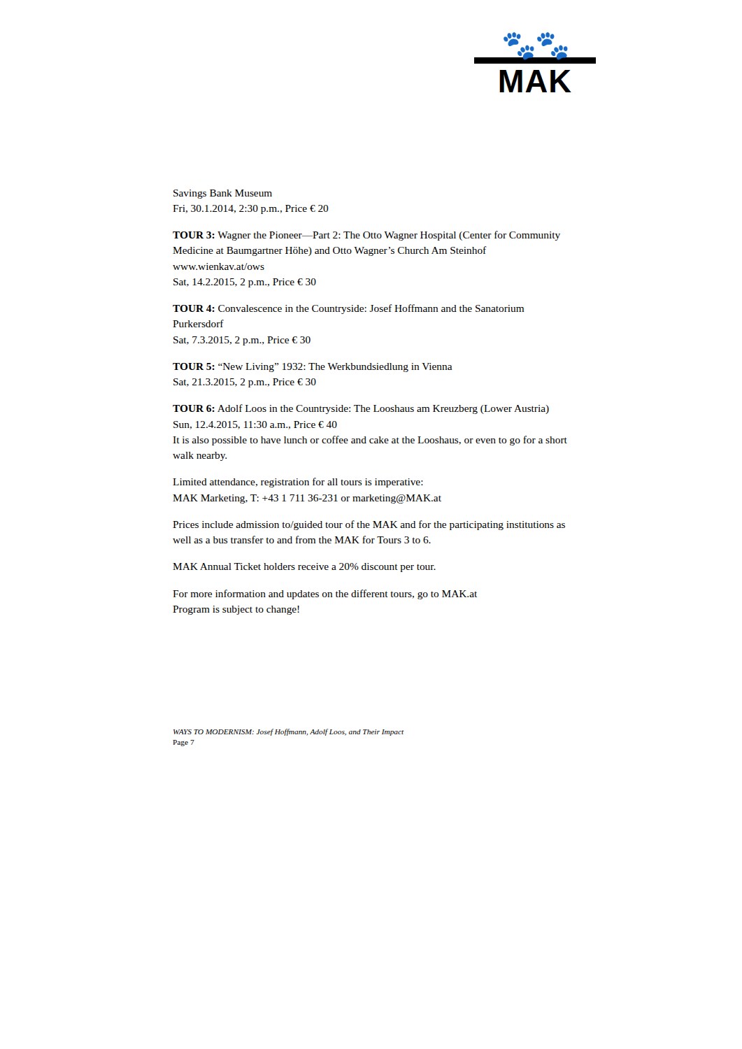🐾🐾
MAK
Savings Bank Museum
Fri, 30.1.2014, 2:30 p.m., Price € 20
TOUR 3: Wagner the Pioneer—Part 2: The Otto Wagner Hospital (Center for Community Medicine at Baumgartner Höhe) and Otto Wagner’s Church Am Steinhof
www.wienkav.at/ows
Sat, 14.2.2015, 2 p.m., Price € 30
TOUR 4: Convalescence in the Countryside: Josef Hoffmann and the Sanatorium Purkersdorf
Sat, 7.3.2015, 2 p.m., Price € 30
TOUR 5: “New Living” 1932: The Werkbundsiedlung in Vienna
Sat, 21.3.2015, 2 p.m., Price € 30
TOUR 6: Adolf Loos in the Countryside: The Looshaus am Kreuzberg (Lower Austria)
Sun, 12.4.2015, 11:30 a.m., Price € 40
It is also possible to have lunch or coffee and cake at the Looshaus, or even to go for a short walk nearby.
Limited attendance, registration for all tours is imperative:
MAK Marketing, T: +43 1 711 36-231 or marketing@MAK.at
Prices include admission to/guided tour of the MAK and for the participating institutions as well as a bus transfer to and from the MAK for Tours 3 to 6.
MAK Annual Ticket holders receive a 20% discount per tour.
For more information and updates on the different tours, go to MAK.at
Program is subject to change!
WAYS TO MODERNISM: Josef Hoffmann, Adolf Loos, and Their Impact
Page 7